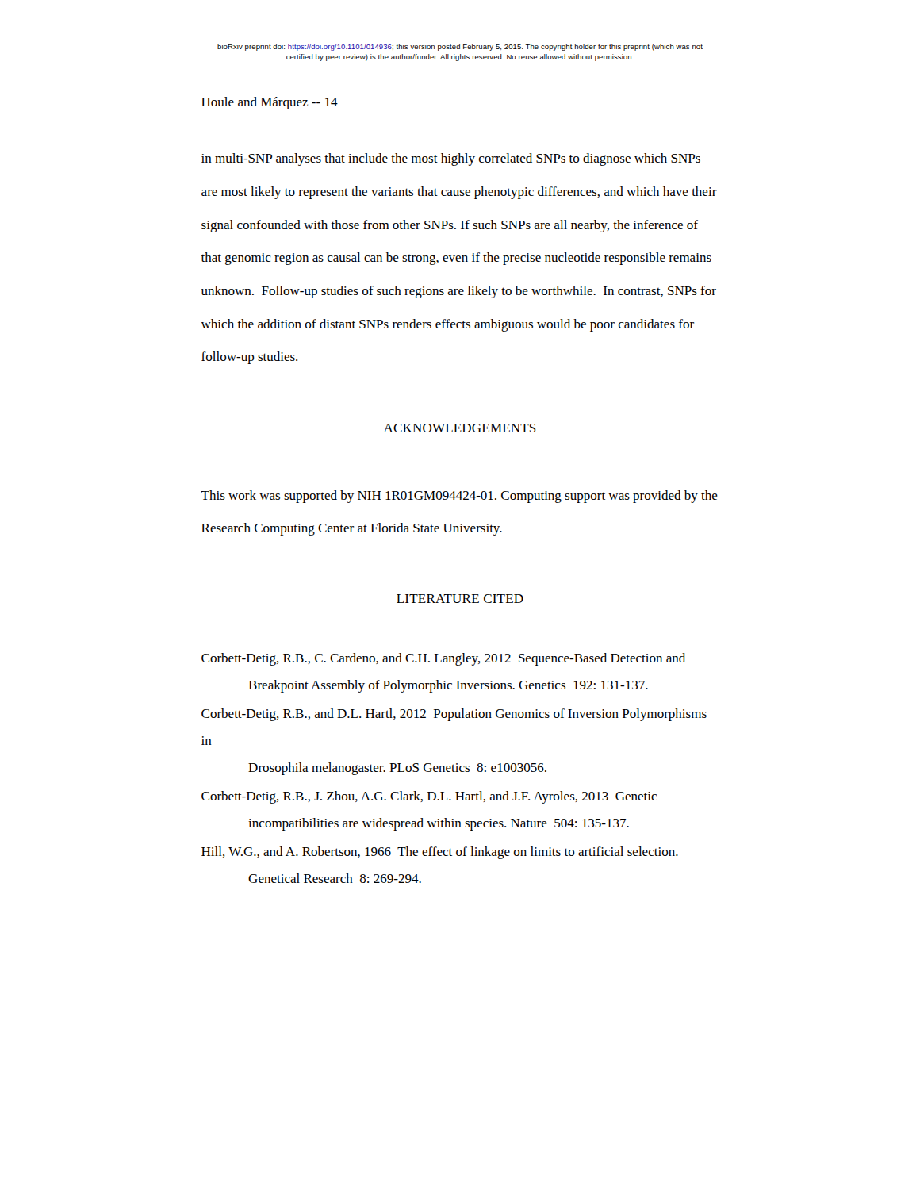bioRxiv preprint doi: https://doi.org/10.1101/014936; this version posted February 5, 2015. The copyright holder for this preprint (which was not
certified by peer review) is the author/funder. All rights reserved. No reuse allowed without permission.
Houle and Márquez -- 14
in multi-SNP analyses that include the most highly correlated SNPs to diagnose which SNPs are most likely to represent the variants that cause phenotypic differences, and which have their signal confounded with those from other SNPs. If such SNPs are all nearby, the inference of that genomic region as causal can be strong, even if the precise nucleotide responsible remains unknown. Follow-up studies of such regions are likely to be worthwhile. In contrast, SNPs for which the addition of distant SNPs renders effects ambiguous would be poor candidates for follow-up studies.
ACKNOWLEDGEMENTS
This work was supported by NIH 1R01GM094424-01. Computing support was provided by the Research Computing Center at Florida State University.
LITERATURE CITED
Corbett-Detig, R.B., C. Cardeno, and C.H. Langley, 2012 Sequence-Based Detection and Breakpoint Assembly of Polymorphic Inversions. Genetics 192: 131-137.
Corbett-Detig, R.B., and D.L. Hartl, 2012 Population Genomics of Inversion Polymorphisms in Drosophila melanogaster. PLoS Genetics 8: e1003056.
Corbett-Detig, R.B., J. Zhou, A.G. Clark, D.L. Hartl, and J.F. Ayroles, 2013 Genetic incompatibilities are widespread within species. Nature 504: 135-137.
Hill, W.G., and A. Robertson, 1966 The effect of linkage on limits to artificial selection. Genetical Research 8: 269-294.